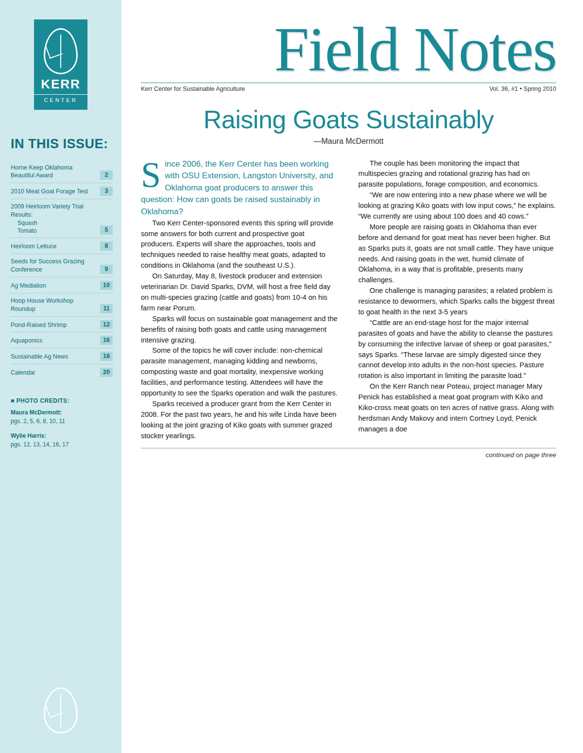KERR
CENTER
IN THIS ISSUE:
Horne Keep Oklahoma Beautiful Award 2
2010 Meat Goat Forage Test 3
2009 Heirloom Variety Trial Results: Squash Tomato 5
Heirloom Lettuce 8
Seeds for Success Grazing Conference 9
Ag Mediation 10
Hoop House Workshop Roundup 11
Pond-Raised Shrimp 12
Aquaponics 16
Sustainable Ag News 18
Calendar 20
PHOTO CREDITS:
Maura McDermott:
pgs. 2, 5, 6, 8, 10, 11
Wylie Harris:
pgs. 12, 13, 14, 16, 17
Field Notes
Kerr Center for Sustainable Agriculture Vol. 36, #1 • Spring 2010
Raising Goats Sustainably
—Maura McDermott
Since 2006, the Kerr Center has been working with OSU Extension, Langston University, and Oklahoma goat producers to answer this question: How can goats be raised sustainably in Oklahoma?
Two Kerr Center-sponsored events this spring will provide some answers for both current and prospective goat producers. Experts will share the approaches, tools and techniques needed to raise healthy meat goats, adapted to conditions in Oklahoma (and the southeast U.S.).
On Saturday, May 8, livestock producer and extension veterinarian Dr. David Sparks, DVM, will host a free field day on multi-species grazing (cattle and goats) from 10-4 on his farm near Porum.
Sparks will focus on sustainable goat management and the benefits of raising both goats and cattle using management intensive grazing.
Some of the topics he will cover include: non-chemical parasite management, managing kidding and newborns, composting waste and goat mortality, inexpensive working facilities, and performance testing. Attendees will have the opportunity to see the Sparks operation and walk the pastures.
Sparks received a producer grant from the Kerr Center in 2008. For the past two years, he and his wife Linda have been looking at the joint grazing of Kiko goats with summer grazed stocker yearlings.
The couple has been monitoring the impact that multispecies grazing and rotational grazing has had on parasite populations, forage composition, and economics.
“We are now entering into a new phase where we will be looking at grazing Kiko goats with low input cows,” he explains. “We currently are using about 100 does and 40 cows.”
More people are raising goats in Oklahoma than ever before and demand for goat meat has never been higher. But as Sparks puts it, goats are not small cattle. They have unique needs. And raising goats in the wet, humid climate of Oklahoma, in a way that is profitable, presents many challenges.
One challenge is managing parasites; a related problem is resistance to dewormers, which Sparks calls the biggest threat to goat health in the next 3-5 years
“Cattle are an end-stage host for the major internal parasites of goats and have the ability to cleanse the pastures by consuming the infective larvae of sheep or goat parasites,” says Sparks. “These larvae are simply digested since they cannot develop into adults in the non-host species. Pasture rotation is also important in limiting the parasite load.”
On the Kerr Ranch near Poteau, project manager Mary Penick has established a meat goat program with Kiko and Kiko-cross meat goats on ten acres of native grass. Along with herdsman Andy Makovy and intern Cortney Loyd, Penick manages a doe
continued on page three